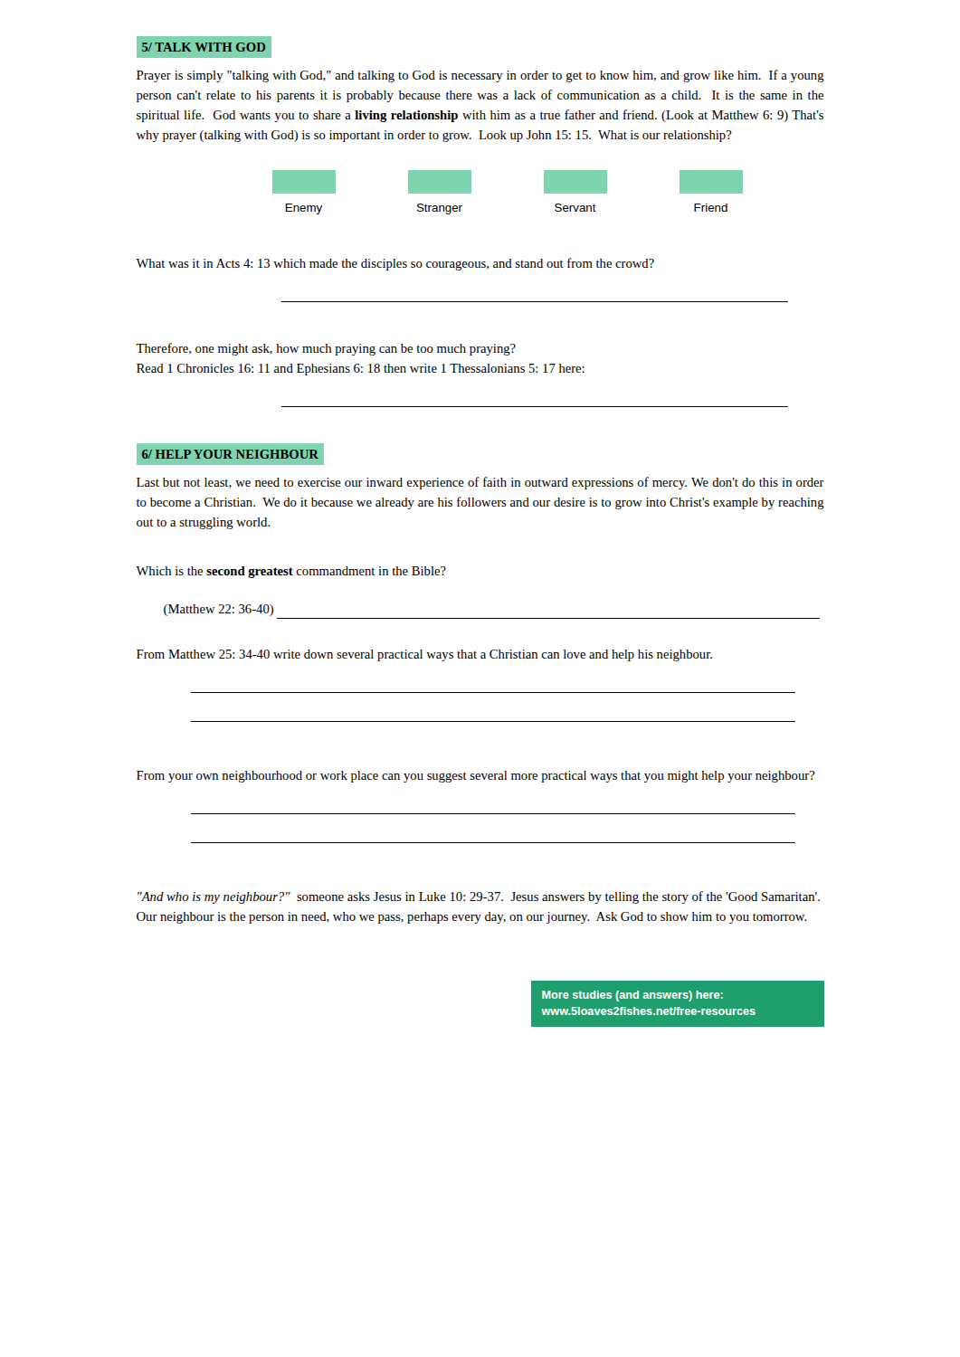5/ TALK WITH GOD
Prayer is simply "talking with God," and talking to God is necessary in order to get to know him, and grow like him. If a young person can't relate to his parents it is probably because there was a lack of communication as a child. It is the same in the spiritual life. God wants you to share a living relationship with him as a true father and friend. (Look at Matthew 6: 9) That's why prayer (talking with God) is so important in order to grow. Look up John 15: 15. What is our relationship?
Enemy
Stranger
Servant
Friend
What was it in Acts 4: 13 which made the disciples so courageous, and stand out from the crowd?
Therefore, one might ask, how much praying can be too much praying?
Read 1 Chronicles 16: 11 and Ephesians 6: 18 then write 1 Thessalonians 5: 17 here:
6/ HELP YOUR NEIGHBOUR
Last but not least, we need to exercise our inward experience of faith in outward expressions of mercy. We don't do this in order to become a Christian. We do it because we already are his followers and our desire is to grow into Christ's example by reaching out to a struggling world.
Which is the second greatest commandment in the Bible?
(Matthew 22: 36-40)
From Matthew 25: 34-40 write down several practical ways that a Christian can love and help his neighbour.
From your own neighbourhood or work place can you suggest several more practical ways that you might help your neighbour?
"And who is my neighbour?" someone asks Jesus in Luke 10: 29-37. Jesus answers by telling the story of the 'Good Samaritan'. Our neighbour is the person in need, who we pass, perhaps every day, on our journey. Ask God to show him to you tomorrow.
More studies (and answers) here:
www.5loaves2fishes.net/free-resources